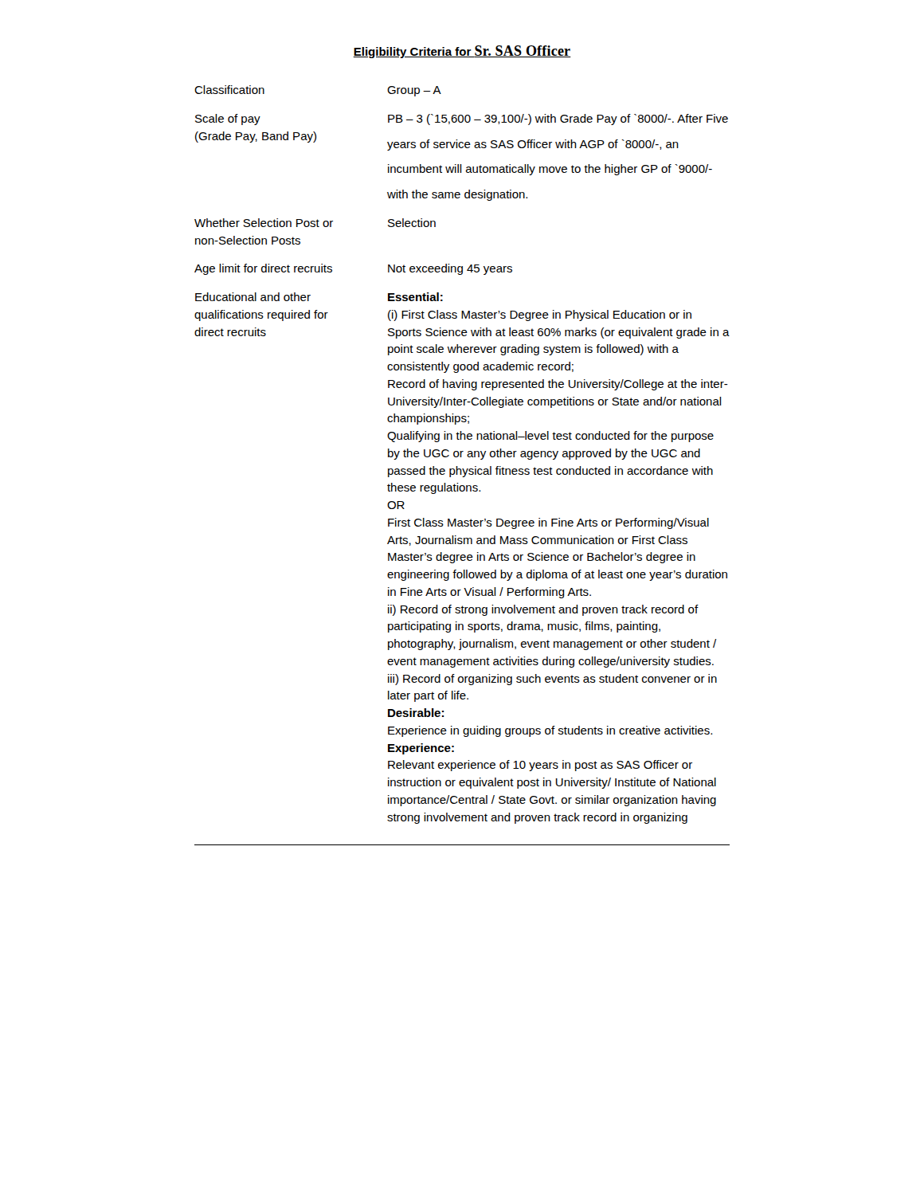Eligibility Criteria for Sr. SAS Officer
| Classification | Group – A |
| Scale of pay (Grade Pay, Band Pay) | PB – 3 (`15,600 – 39,100/-) with Grade Pay of `8000/-. After Five years of service as SAS Officer with AGP of `8000/-, an incumbent will automatically move to the higher GP of `9000/- with the same designation. |
| Whether Selection Post or non-Selection Posts | Selection |
| Age limit for direct recruits | Not exceeding 45 years |
| Educational and other qualifications required for direct recruits | Essential: (i) First Class Master’s Degree in Physical Education or in Sports Science with at least 60% marks (or equivalent grade in a point scale wherever grading system is followed) with a consistently good academic record; Record of having represented the University/College at the inter-University/Inter-Collegiate competitions or State and/or national championships; Qualifying in the national–level test conducted for the purpose by the UGC or any other agency approved by the UGC and passed the physical fitness test conducted in accordance with these regulations. OR First Class Master’s Degree in Fine Arts or Performing/Visual Arts, Journalism and Mass Communication or First Class Master’s degree in Arts or Science or Bachelor’s degree in engineering followed by a diploma of at least one year’s duration in Fine Arts or Visual / Performing Arts. ii) Record of strong involvement and proven track record of participating in sports, drama, music, films, painting, photography, journalism, event management or other student / event management activities during college/university studies. iii) Record of organizing such events as student convener or in later part of life. Desirable: Experience in guiding groups of students in creative activities. Experience: Relevant experience of 10 years in post as SAS Officer or instruction or equivalent post in University/ Institute of National importance/Central / State Govt. or similar organization having strong involvement and proven track record in organizing |